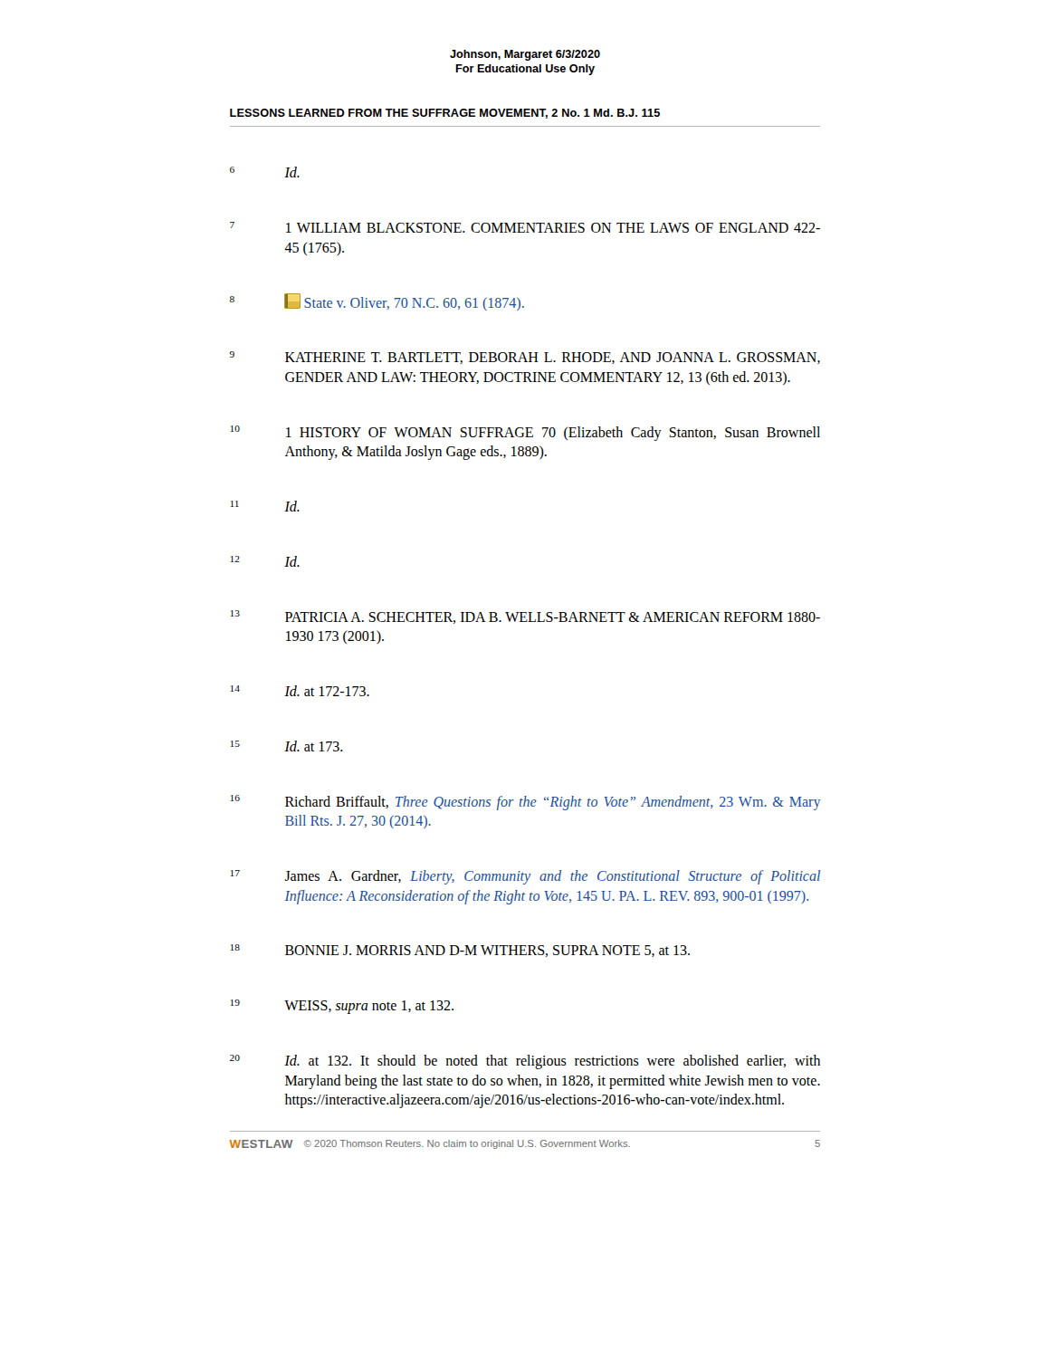Johnson, Margaret 6/3/2020
For Educational Use Only
LESSONS LEARNED FROM THE SUFFRAGE MOVEMENT, 2 No. 1 Md. B.J. 115
6
Id.
7
1 WILLIAM BLACKSTONE. COMMENTARIES ON THE LAWS OF ENGLAND 422-45 (1765).
8
State v. Oliver, 70 N.C. 60, 61 (1874).
9
KATHERINE T. BARTLETT, DEBORAH L. RHODE, AND JOANNA L. GROSSMAN, GENDER AND LAW: THEORY, DOCTRINE COMMENTARY 12, 13 (6th ed. 2013).
10
1 HISTORY OF WOMAN SUFFRAGE 70 (Elizabeth Cady Stanton, Susan Brownell Anthony, & Matilda Joslyn Gage eds., 1889).
11
Id.
12
Id.
13
PATRICIA A. SCHECHTER, IDA B. WELLS-BARNETT & AMERICAN REFORM 1880-1930 173 (2001).
14
Id. at 172-173.
15
Id. at 173.
16
Richard Briffault, Three Questions for the “Right to Vote” Amendment, 23 Wm. & Mary Bill Rts. J. 27, 30 (2014).
17
James A. Gardner, Liberty, Community and the Constitutional Structure of Political Influence: A Reconsideration of the Right to Vote, 145 U. PA. L. REV. 893, 900-01 (1997).
18
BONNIE J. MORRIS AND D-M WITHERS, SUPRA NOTE 5, at 13.
19
WEISS, supra note 1, at 132.
20
Id. at 132. It should be noted that religious restrictions were abolished earlier, with Maryland being the last state to do so when, in 1828, it permitted white Jewish men to vote. https://interactive.aljazeera.com/aje/2016/us-elections-2016-who-can-vote/index.html.
WESTLAW
© 2020 Thomson Reuters. No claim to original U.S. Government Works.
5